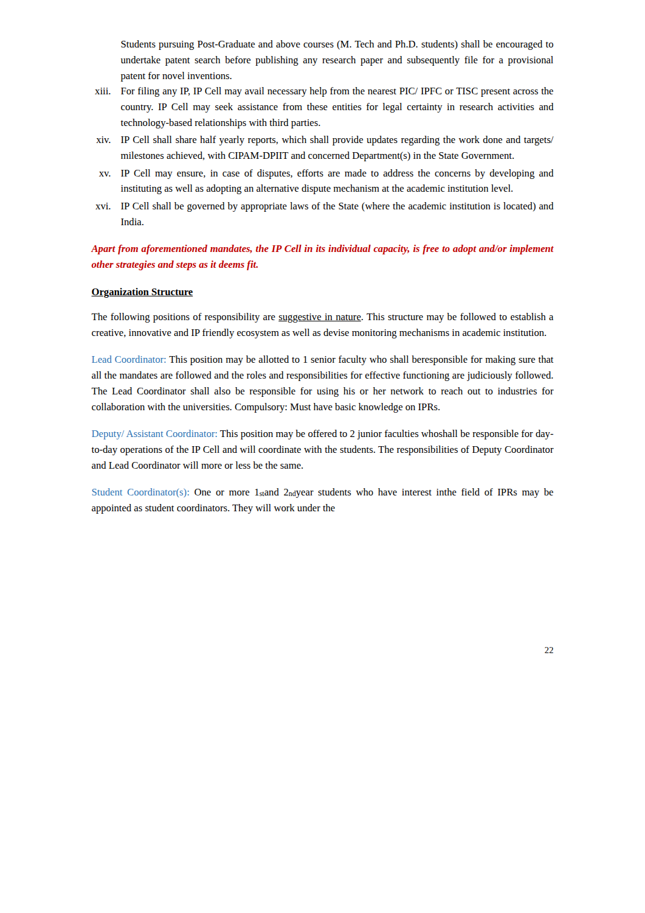Students pursuing Post-Graduate and above courses (M. Tech and Ph.D. students) shall be encouraged to undertake patent search before publishing any research paper and subsequently file for a provisional patent for novel inventions.
xiii. For filing any IP, IP Cell may avail necessary help from the nearest PIC/ IPFC or TISC present across the country. IP Cell may seek assistance from these entities for legal certainty in research activities and technology-based relationships with third parties.
xiv. IP Cell shall share half yearly reports, which shall provide updates regarding the work done and targets/ milestones achieved, with CIPAM-DPIIT and concerned Department(s) in the State Government.
xv. IP Cell may ensure, in case of disputes, efforts are made to address the concerns by developing and instituting as well as adopting an alternative dispute mechanism at the academic institution level.
xvi. IP Cell shall be governed by appropriate laws of the State (where the academic institution is located) and India.
Apart from aforementioned mandates, the IP Cell in its individual capacity, is free to adopt and/or implement other strategies and steps as it deems fit.
Organization Structure
The following positions of responsibility are suggestive in nature. This structure may be followed to establish a creative, innovative and IP friendly ecosystem as well as devise monitoring mechanisms in academic institution.
Lead Coordinator: This position may be allotted to 1 senior faculty who shall beresponsible for making sure that all the mandates are followed and the roles and responsibilities for effective functioning are judiciously followed. The Lead Coordinator shall also be responsible for using his or her network to reach out to industries for collaboration with the universities. Compulsory: Must have basic knowledge on IPRs.
Deputy/ Assistant Coordinator: This position may be offered to 2 junior faculties whoshall be responsible for day-to-day operations of the IP Cell and will coordinate with the students. The responsibilities of Deputy Coordinator and Lead Coordinator will more or less be the same.
Student Coordinator(s): One or more 1stand 2ndyear students who have interest inthe field of IPRs may be appointed as student coordinators. They will work under the
22